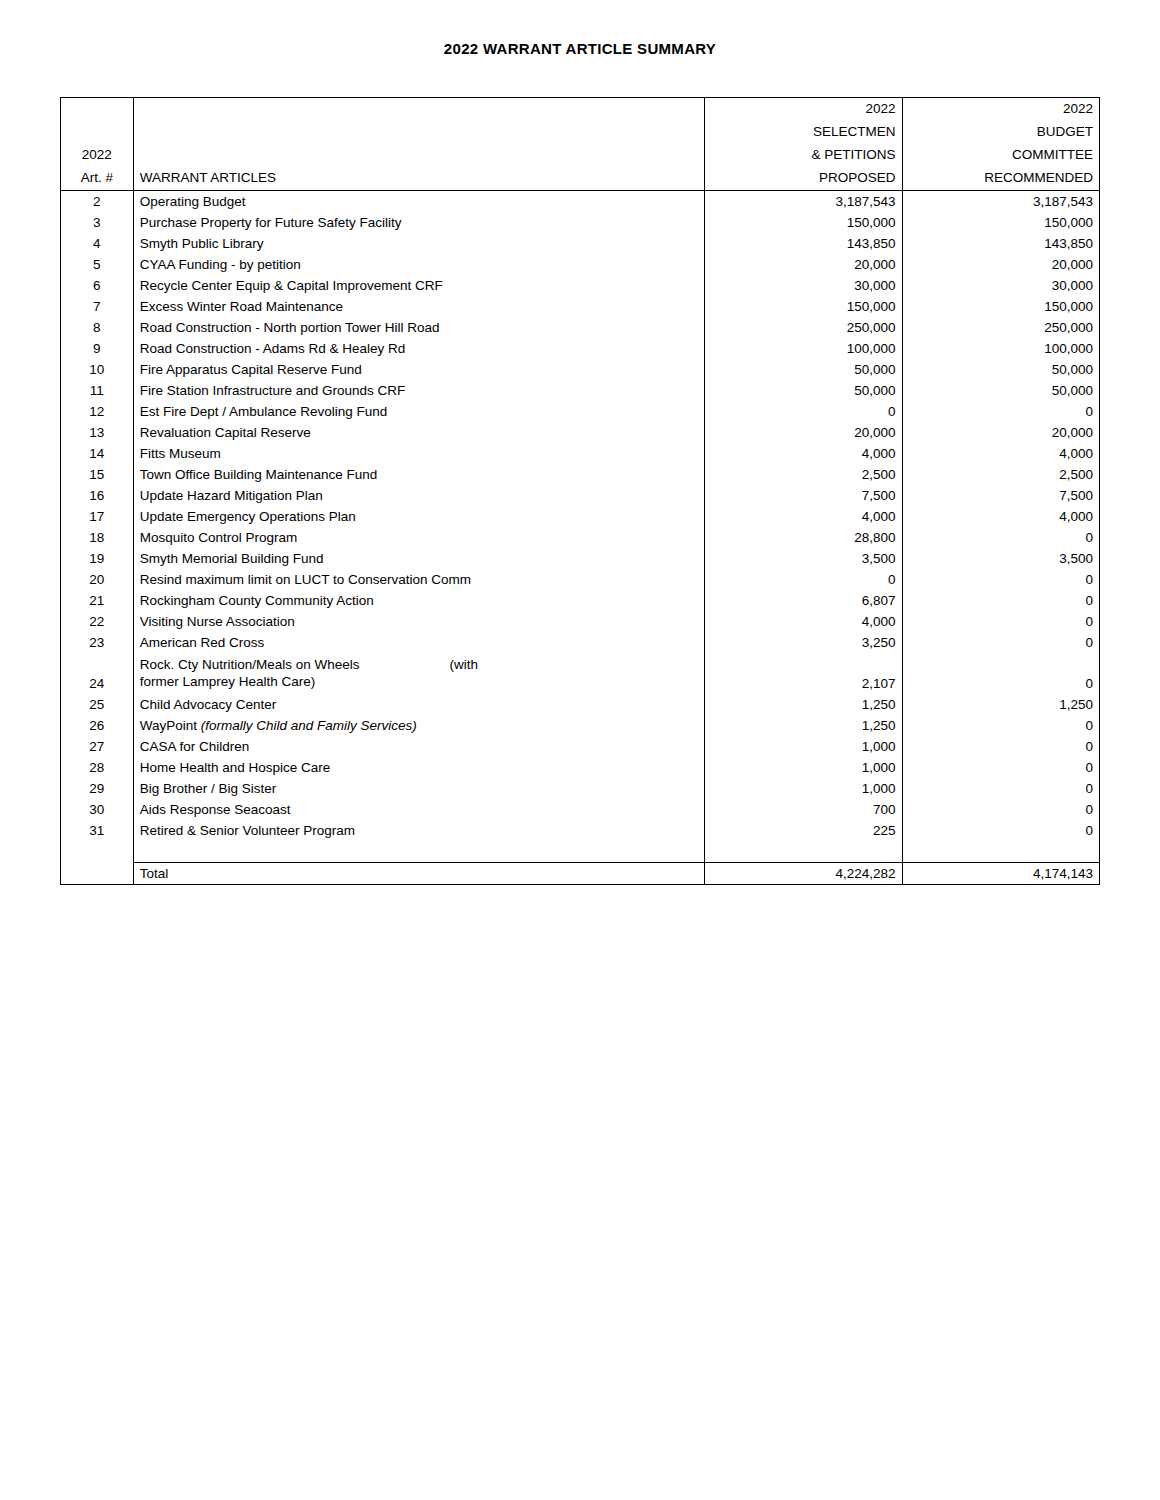2022 WARRANT ARTICLE SUMMARY
| | | 2022 | 2022 |
| --- | --- | --- | --- |
| | | SELECTMEN | BUDGET |
| 2022 | | & PETITIONS | COMMITTEE |
| Art. # | WARRANT ARTICLES | PROPOSED | RECOMMENDED |
| 2 | Operating Budget | 3,187,543 | 3,187,543 |
| 3 | Purchase Property for Future Safety Facility | 150,000 | 150,000 |
| 4 | Smyth Public Library | 143,850 | 143,850 |
| 5 | CYAA Funding - by petition | 20,000 | 20,000 |
| 6 | Recycle Center Equip & Capital Improvement CRF | 30,000 | 30,000 |
| 7 | Excess Winter Road Maintenance | 150,000 | 150,000 |
| 8 | Road Construction - North portion Tower Hill Road | 250,000 | 250,000 |
| 9 | Road Construction - Adams Rd & Healey Rd | 100,000 | 100,000 |
| 10 | Fire Apparatus Capital Reserve Fund | 50,000 | 50,000 |
| 11 | Fire Station Infrastructure and Grounds CRF | 50,000 | 50,000 |
| 12 | Est Fire Dept / Ambulance Revoling Fund | 0 | 0 |
| 13 | Revaluation Capital Reserve | 20,000 | 20,000 |
| 14 | Fitts Museum | 4,000 | 4,000 |
| 15 | Town Office Building Maintenance Fund | 2,500 | 2,500 |
| 16 | Update Hazard Mitigation Plan | 7,500 | 7,500 |
| 17 | Update Emergency Operations Plan | 4,000 | 4,000 |
| 18 | Mosquito Control Program | 28,800 | 0 |
| 19 | Smyth Memorial Building Fund | 3,500 | 3,500 |
| 20 | Resind maximum limit on LUCT to Conservation Comm | 0 | 0 |
| 21 | Rockingham County Community Action | 6,807 | 0 |
| 22 | Visiting Nurse Association | 4,000 | 0 |
| 23 | American Red Cross | 3,250 | 0 |
| 24 | Rock. Cty Nutrition/Meals on Wheels (with former Lamprey Health Care) | 2,107 | 0 |
| 25 | Child Advocacy Center | 1,250 | 1,250 |
| 26 | WayPoint (formally Child and Family Services) | 1,250 | 0 |
| 27 | CASA for Children | 1,000 | 0 |
| 28 | Home Health and Hospice Care | 1,000 | 0 |
| 29 | Big Brother / Big Sister | 1,000 | 0 |
| 30 | Aids Response Seacoast | 700 | 0 |
| 31 | Retired & Senior Volunteer Program | 225 | 0 |
| | Total | 4,224,282 | 4,174,143 |